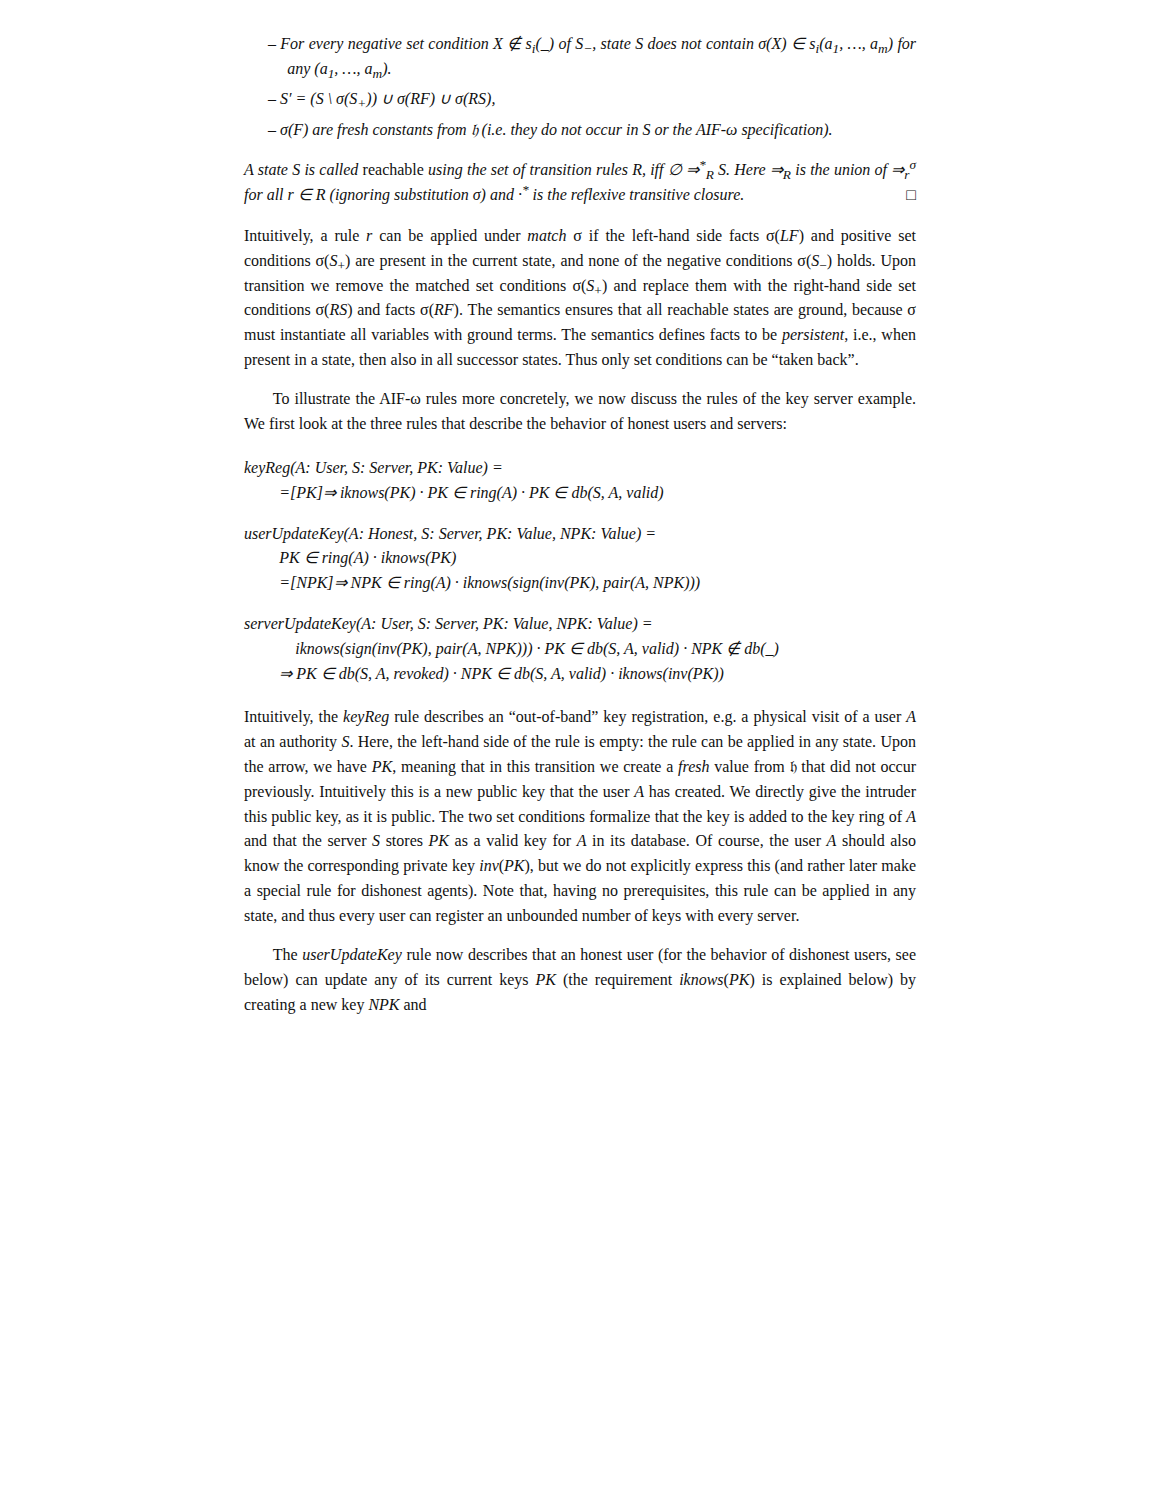For every negative set condition X ∉ si(_) of S−, state S does not contain σ(X) ∈ si(a1, …, am) for any (a1, …, am).
S′ = (S \ σ(S+)) ∪ σ(RF) ∪ σ(RS),
σ(F) are fresh constants from 𝔥 (i.e. they do not occur in S or the AIF-ω specification).
A state S is called reachable using the set of transition rules R, iff ∅ ⇒*R S. Here ⇒R is the union of ⇒rσ for all r ∈ R (ignoring substitution σ) and ·* is the reflexive transitive closure. □
Intuitively, a rule r can be applied under match σ if the left-hand side facts σ(LF) and positive set conditions σ(S+) are present in the current state, and none of the negative conditions σ(S−) holds. Upon transition we remove the matched set conditions σ(S+) and replace them with the right-hand side set conditions σ(RS) and facts σ(RF). The semantics ensures that all reachable states are ground, because σ must instantiate all variables with ground terms. The semantics defines facts to be persistent, i.e., when present in a state, then also in all successor states. Thus only set conditions can be “taken back”.
To illustrate the AIF-ω rules more concretely, we now discuss the rules of the key server example. We first look at the three rules that describe the behavior of honest users and servers:
keyReg(A: User, S: Server, PK: Value) = =[PK]⇒ iknows(PK) · PK ∈ ring(A) · PK ∈ db(S, A, valid)
userUpdateKey(A: Honest, S: Server, PK: Value, NPK: Value) = PK ∈ ring(A) · iknows(PK) =[NPK]⇒ NPK ∈ ring(A) · iknows(sign(inv(PK), pair(A, NPK)))
serverUpdateKey(A: User, S: Server, PK: Value, NPK: Value) = iknows(sign(inv(PK), pair(A, NPK))) · PK ∈ db(S, A, valid) · NPK ∉ db(_) ⇒ PK ∈ db(S, A, revoked) · NPK ∈ db(S, A, valid) · iknows(inv(PK))
Intuitively, the keyReg rule describes an “out-of-band” key registration, e.g. a physical visit of a user A at an authority S. Here, the left-hand side of the rule is empty: the rule can be applied in any state. Upon the arrow, we have PK, meaning that in this transition we create a fresh value from 𝔥 that did not occur previously. Intuitively this is a new public key that the user A has created. We directly give the intruder this public key, as it is public. The two set conditions formalize that the key is added to the key ring of A and that the server S stores PK as a valid key for A in its database. Of course, the user A should also know the corresponding private key inv(PK), but we do not explicitly express this (and rather later make a special rule for dishonest agents). Note that, having no prerequisites, this rule can be applied in any state, and thus every user can register an unbounded number of keys with every server.
The userUpdateKey rule now describes that an honest user (for the behavior of dishonest users, see below) can update any of its current keys PK (the requirement iknows(PK) is explained below) by creating a new key NPK and